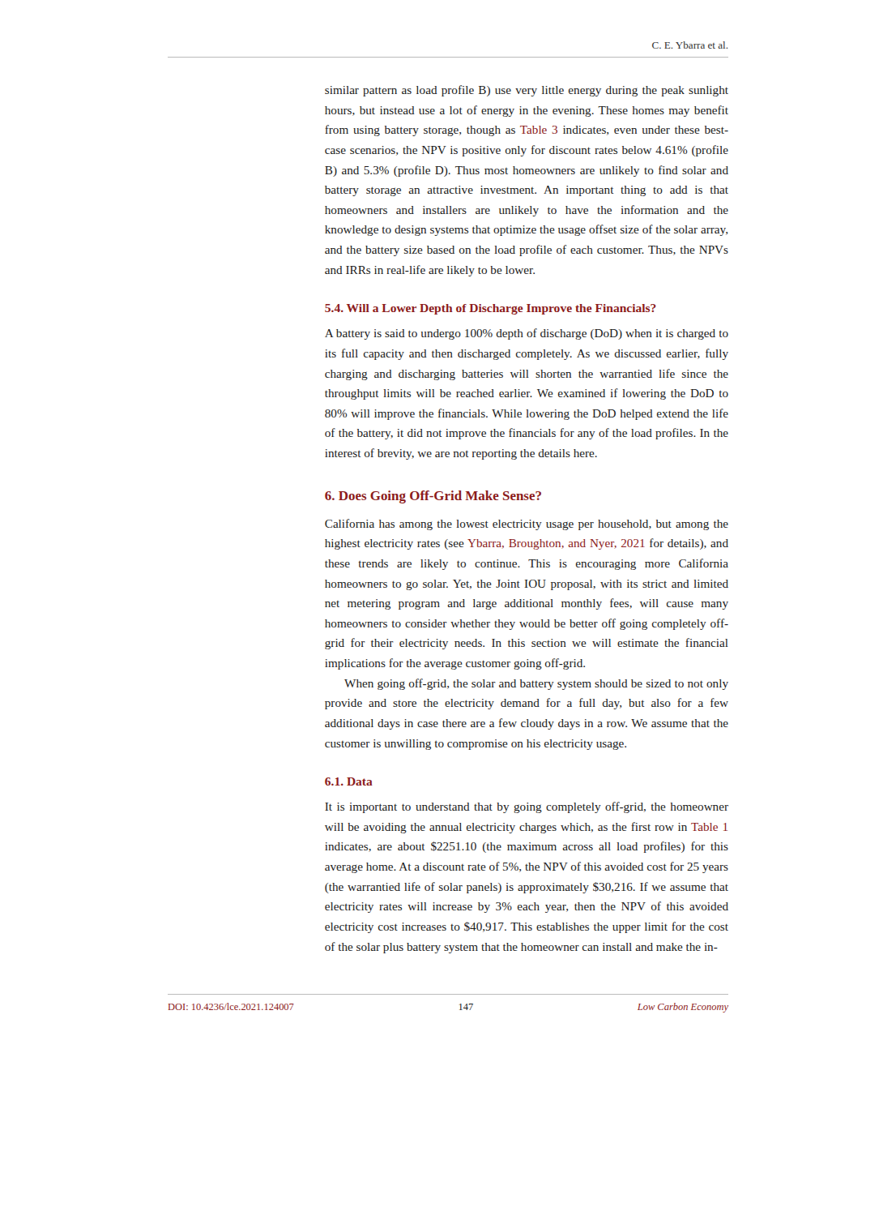C. E. Ybarra et al.
similar pattern as load profile B) use very little energy during the peak sunlight hours, but instead use a lot of energy in the evening. These homes may benefit from using battery storage, though as Table 3 indicates, even under these best-case scenarios, the NPV is positive only for discount rates below 4.61% (profile B) and 5.3% (profile D). Thus most homeowners are unlikely to find solar and battery storage an attractive investment. An important thing to add is that homeowners and installers are unlikely to have the information and the knowledge to design systems that optimize the usage offset size of the solar array, and the battery size based on the load profile of each customer. Thus, the NPVs and IRRs in real-life are likely to be lower.
5.4. Will a Lower Depth of Discharge Improve the Financials?
A battery is said to undergo 100% depth of discharge (DoD) when it is charged to its full capacity and then discharged completely. As we discussed earlier, fully charging and discharging batteries will shorten the warrantied life since the throughput limits will be reached earlier. We examined if lowering the DoD to 80% will improve the financials. While lowering the DoD helped extend the life of the battery, it did not improve the financials for any of the load profiles. In the interest of brevity, we are not reporting the details here.
6. Does Going Off-Grid Make Sense?
California has among the lowest electricity usage per household, but among the highest electricity rates (see Ybarra, Broughton, and Nyer, 2021 for details), and these trends are likely to continue. This is encouraging more California homeowners to go solar. Yet, the Joint IOU proposal, with its strict and limited net metering program and large additional monthly fees, will cause many homeowners to consider whether they would be better off going completely off-grid for their electricity needs. In this section we will estimate the financial implications for the average customer going off-grid.
When going off-grid, the solar and battery system should be sized to not only provide and store the electricity demand for a full day, but also for a few additional days in case there are a few cloudy days in a row. We assume that the customer is unwilling to compromise on his electricity usage.
6.1. Data
It is important to understand that by going completely off-grid, the homeowner will be avoiding the annual electricity charges which, as the first row in Table 1 indicates, are about $2251.10 (the maximum across all load profiles) for this average home. At a discount rate of 5%, the NPV of this avoided cost for 25 years (the warrantied life of solar panels) is approximately $30,216. If we assume that electricity rates will increase by 3% each year, then the NPV of this avoided electricity cost increases to $40,917. This establishes the upper limit for the cost of the solar plus battery system that the homeowner can install and make the in-
DOI: 10.4236/lce.2021.124007 147 Low Carbon Economy